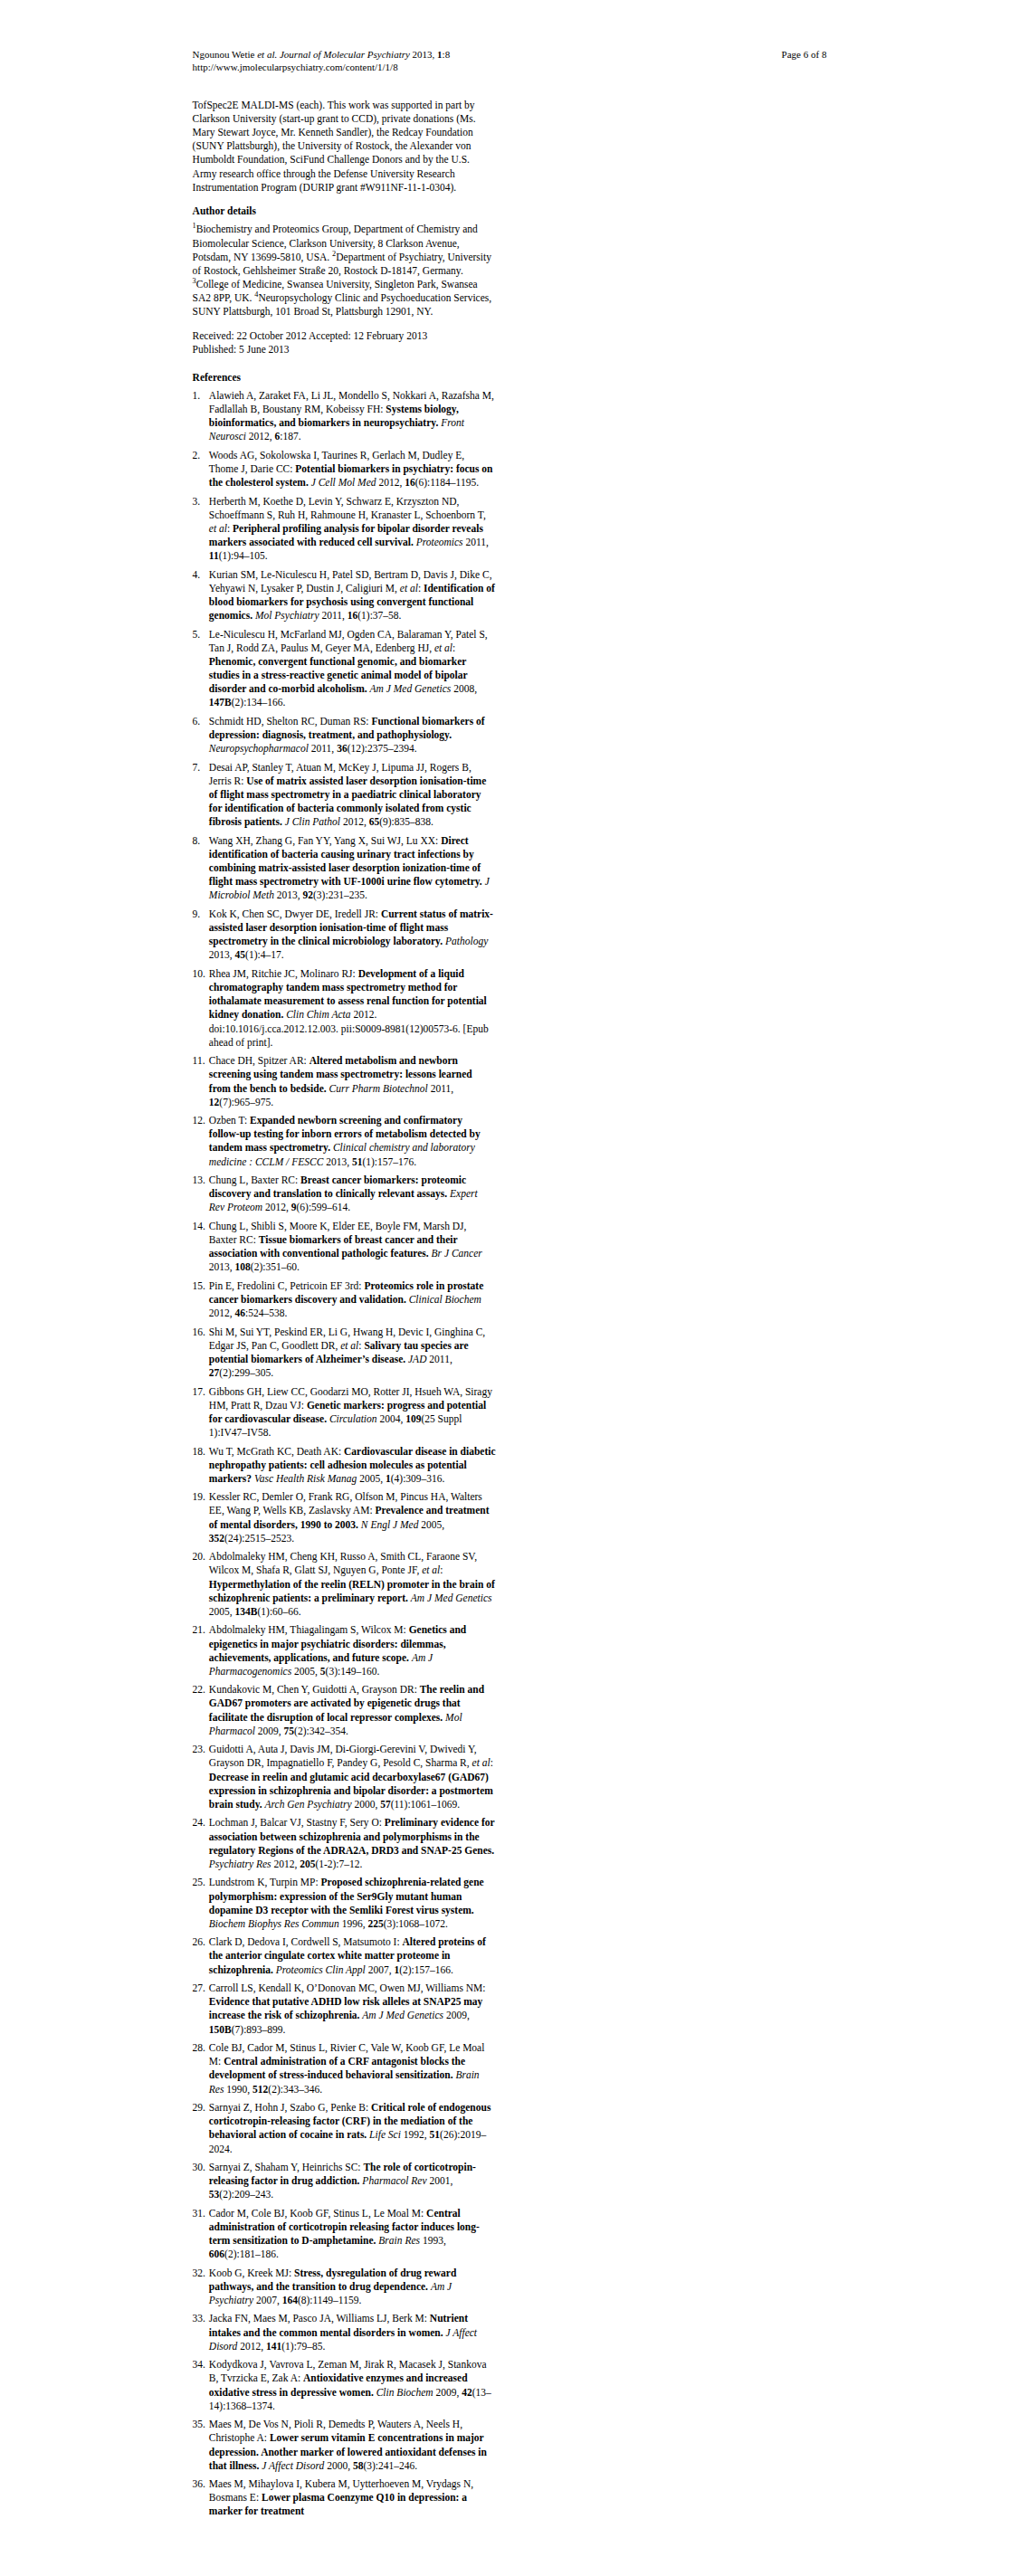Ngounou Wetie et al. Journal of Molecular Psychiatry 2013, 1:8
http://www.jmolecularpsychiatry.com/content/1/1/8
Page 6 of 8
TofSpec2E MALDI-MS (each). This work was supported in part by Clarkson University (start-up grant to CCD), private donations (Ms. Mary Stewart Joyce, Mr. Kenneth Sandler), the Redcay Foundation (SUNY Plattsburgh), the University of Rostock, the Alexander von Humboldt Foundation, SciFund Challenge Donors and by the U.S. Army research office through the Defense University Research Instrumentation Program (DURIP grant #W911NF-11-1-0304).
Author details
1Biochemistry and Proteomics Group, Department of Chemistry and Biomolecular Science, Clarkson University, 8 Clarkson Avenue, Potsdam, NY 13699-5810, USA. 2Department of Psychiatry, University of Rostock, Gehlsheimer Straße 20, Rostock D-18147, Germany. 3College of Medicine, Swansea University, Singleton Park, Swansea SA2 8PP, UK. 4Neuropsychology Clinic and Psychoeducation Services, SUNY Plattsburgh, 101 Broad St, Plattsburgh 12901, NY.
Received: 22 October 2012 Accepted: 12 February 2013
Published: 5 June 2013
References
Alawieh A, Zaraket FA, Li JL, Mondello S, Nokkari A, Razafsha M, Fadlallah B, Boustany RM, Kobeissy FH: Systems biology, bioinformatics, and biomarkers in neuropsychiatry. Front Neurosci 2012, 6:187.
Woods AG, Sokolowska I, Taurines R, Gerlach M, Dudley E, Thome J, Darie CC: Potential biomarkers in psychiatry: focus on the cholesterol system. J Cell Mol Med 2012, 16(6):1184–1195.
Herberth M, Koethe D, Levin Y, Schwarz E, Krzyszton ND, Schoeffmann S, Ruh H, Rahmoune H, Kranaster L, Schoenborn T, et al: Peripheral profiling analysis for bipolar disorder reveals markers associated with reduced cell survival. Proteomics 2011, 11(1):94–105.
Kurian SM, Le-Niculescu H, Patel SD, Bertram D, Davis J, Dike C, Yehyawi N, Lysaker P, Dustin J, Caligiuri M, et al: Identification of blood biomarkers for psychosis using convergent functional genomics. Mol Psychiatry 2011, 16(1):37–58.
Le-Niculescu H, McFarland MJ, Ogden CA, Balaraman Y, Patel S, Tan J, Rodd ZA, Paulus M, Geyer MA, Edenberg HJ, et al: Phenomic, convergent functional genomic, and biomarker studies in a stress-reactive genetic animal model of bipolar disorder and co-morbid alcoholism. Am J Med Genetics 2008, 147B(2):134–166.
Schmidt HD, Shelton RC, Duman RS: Functional biomarkers of depression: diagnosis, treatment, and pathophysiology. Neuropsychopharmacol 2011, 36(12):2375–2394.
Desai AP, Stanley T, Atuan M, McKey J, Lipuma JJ, Rogers B, Jerris R: Use of matrix assisted laser desorption ionisation-time of flight mass spectrometry in a paediatric clinical laboratory for identification of bacteria commonly isolated from cystic fibrosis patients. J Clin Pathol 2012, 65(9):835–838.
Wang XH, Zhang G, Fan YY, Yang X, Sui WJ, Lu XX: Direct identification of bacteria causing urinary tract infections by combining matrix-assisted laser desorption ionization-time of flight mass spectrometry with UF-1000i urine flow cytometry. J Microbiol Meth 2013, 92(3):231–235.
Kok K, Chen SC, Dwyer DE, Iredell JR: Current status of matrix-assisted laser desorption ionisation-time of flight mass spectrometry in the clinical microbiology laboratory. Pathology 2013, 45(1):4–17.
Rhea JM, Ritchie JC, Molinaro RJ: Development of a liquid chromatography tandem mass spectrometry method for iothalamate measurement to assess renal function for potential kidney donation. Clin Chim Acta 2012. doi:10.1016/j.cca.2012.12.003. pii:S0009-8981(12)00573-6. [Epub ahead of print].
Chace DH, Spitzer AR: Altered metabolism and newborn screening using tandem mass spectrometry: lessons learned from the bench to bedside. Curr Pharm Biotechnol 2011, 12(7):965–975.
Ozben T: Expanded newborn screening and confirmatory follow-up testing for inborn errors of metabolism detected by tandem mass spectrometry. Clinical chemistry and laboratory medicine : CCLM / FESCC 2013, 51(1):157–176.
Chung L, Baxter RC: Breast cancer biomarkers: proteomic discovery and translation to clinically relevant assays. Expert Rev Proteom 2012, 9(6):599–614.
Chung L, Shibli S, Moore K, Elder EE, Boyle FM, Marsh DJ, Baxter RC: Tissue biomarkers of breast cancer and their association with conventional pathologic features. Br J Cancer 2013, 108(2):351–60.
Pin E, Fredolini C, Petricoin EF 3rd: Proteomics role in prostate cancer biomarkers discovery and validation. Clinical Biochem 2012, 46:524–538.
Shi M, Sui YT, Peskind ER, Li G, Hwang H, Devic I, Ginghina C, Edgar JS, Pan C, Goodlett DR, et al: Salivary tau species are potential biomarkers of Alzheimer’s disease. JAD 2011, 27(2):299–305.
Gibbons GH, Liew CC, Goodarzi MO, Rotter JI, Hsueh WA, Siragy HM, Pratt R, Dzau VJ: Genetic markers: progress and potential for cardiovascular disease. Circulation 2004, 109(25 Suppl 1):IV47–IV58.
Wu T, McGrath KC, Death AK: Cardiovascular disease in diabetic nephropathy patients: cell adhesion molecules as potential markers? Vasc Health Risk Manag 2005, 1(4):309–316.
Kessler RC, Demler O, Frank RG, Olfson M, Pincus HA, Walters EE, Wang P, Wells KB, Zaslavsky AM: Prevalence and treatment of mental disorders, 1990 to 2003. N Engl J Med 2005, 352(24):2515–2523.
Abdolmaleky HM, Cheng KH, Russo A, Smith CL, Faraone SV, Wilcox M, Shafa R, Glatt SJ, Nguyen G, Ponte JF, et al: Hypermethylation of the reelin (RELN) promoter in the brain of schizophrenic patients: a preliminary report. Am J Med Genetics 2005, 134B(1):60–66.
Abdolmaleky HM, Thiagalingam S, Wilcox M: Genetics and epigenetics in major psychiatric disorders: dilemmas, achievements, applications, and future scope. Am J Pharmacogenomics 2005, 5(3):149–160.
Kundakovic M, Chen Y, Guidotti A, Grayson DR: The reelin and GAD67 promoters are activated by epigenetic drugs that facilitate the disruption of local repressor complexes. Mol Pharmacol 2009, 75(2):342–354.
Guidotti A, Auta J, Davis JM, Di-Giorgi-Gerevini V, Dwivedi Y, Grayson DR, Impagnatiello F, Pandey G, Pesold C, Sharma R, et al: Decrease in reelin and glutamic acid decarboxylase67 (GAD67) expression in schizophrenia and bipolar disorder: a postmortem brain study. Arch Gen Psychiatry 2000, 57(11):1061–1069.
Lochman J, Balcar VJ, Stastny F, Sery O: Preliminary evidence for association between schizophrenia and polymorphisms in the regulatory Regions of the ADRA2A, DRD3 and SNAP-25 Genes. Psychiatry Res 2012, 205(1-2):7–12.
Lundstrom K, Turpin MP: Proposed schizophrenia-related gene polymorphism: expression of the Ser9Gly mutant human dopamine D3 receptor with the Semliki Forest virus system. Biochem Biophys Res Commun 1996, 225(3):1068–1072.
Clark D, Dedova I, Cordwell S, Matsumoto I: Altered proteins of the anterior cingulate cortex white matter proteome in schizophrenia. Proteomics Clin Appl 2007, 1(2):157–166.
Carroll LS, Kendall K, O’Donovan MC, Owen MJ, Williams NM: Evidence that putative ADHD low risk alleles at SNAP25 may increase the risk of schizophrenia. Am J Med Genetics 2009, 150B(7):893–899.
Cole BJ, Cador M, Stinus L, Rivier C, Vale W, Koob GF, Le Moal M: Central administration of a CRF antagonist blocks the development of stress-induced behavioral sensitization. Brain Res 1990, 512(2):343–346.
Sarnyai Z, Hohn J, Szabo G, Penke B: Critical role of endogenous corticotropin-releasing factor (CRF) in the mediation of the behavioral action of cocaine in rats. Life Sci 1992, 51(26):2019–2024.
Sarnyai Z, Shaham Y, Heinrichs SC: The role of corticotropin-releasing factor in drug addiction. Pharmacol Rev 2001, 53(2):209–243.
Cador M, Cole BJ, Koob GF, Stinus L, Le Moal M: Central administration of corticotropin releasing factor induces long-term sensitization to D-amphetamine. Brain Res 1993, 606(2):181–186.
Koob G, Kreek MJ: Stress, dysregulation of drug reward pathways, and the transition to drug dependence. Am J Psychiatry 2007, 164(8):1149–1159.
Jacka FN, Maes M, Pasco JA, Williams LJ, Berk M: Nutrient intakes and the common mental disorders in women. J Affect Disord 2012, 141(1):79–85.
Kodydkova J, Vavrova L, Zeman M, Jirak R, Macasek J, Stankova B, Tvrzicka E, Zak A: Antioxidative enzymes and increased oxidative stress in depressive women. Clin Biochem 2009, 42(13–14):1368–1374.
Maes M, De Vos N, Pioli R, Demedts P, Wauters A, Neels H, Christophe A: Lower serum vitamin E concentrations in major depression. Another marker of lowered antioxidant defenses in that illness. J Affect Disord 2000, 58(3):241–246.
Maes M, Mihaylova I, Kubera M, Uytterhoeven M, Vrydags N, Bosmans E: Lower plasma Coenzyme Q10 in depression: a marker for treatment